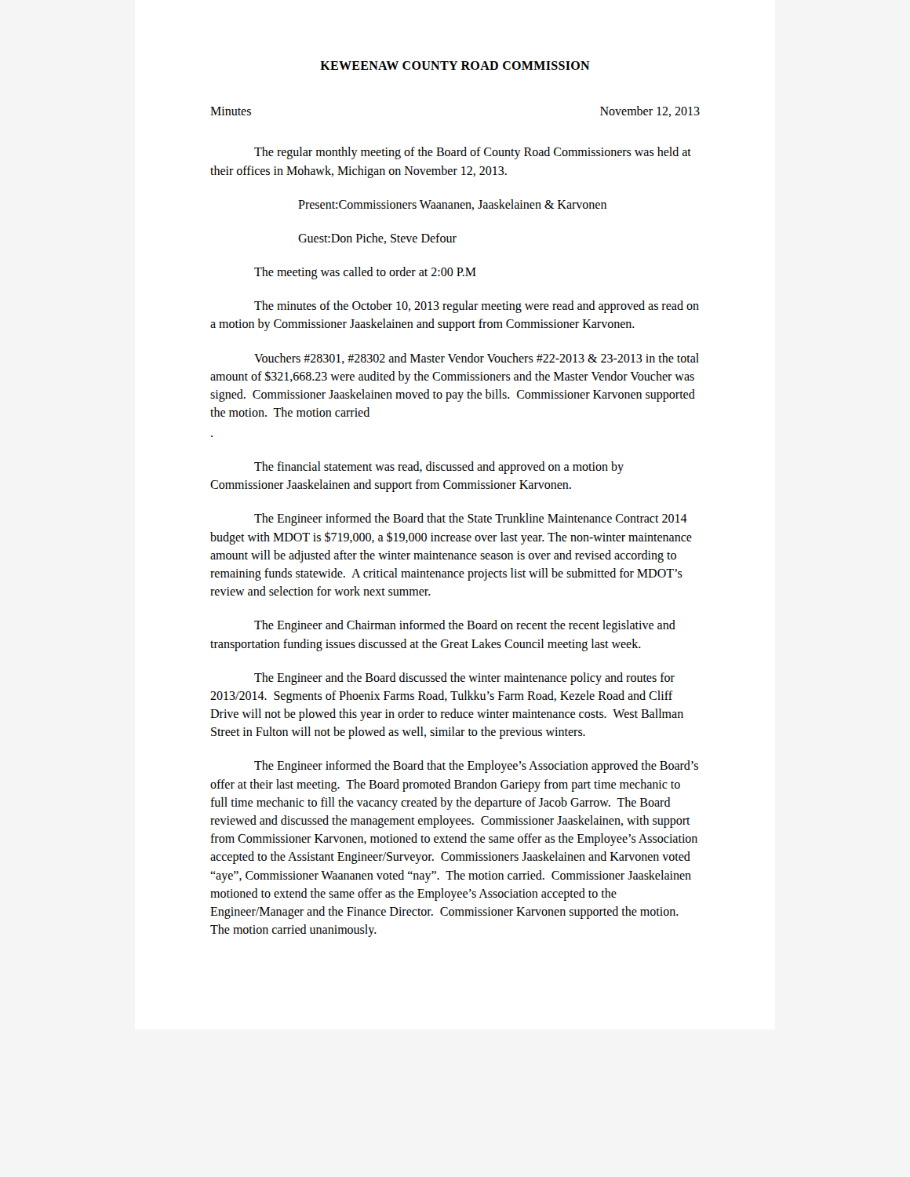KEWEENAW COUNTY ROAD COMMISSION
Minutes November 12, 2013
The regular monthly meeting of the Board of County Road Commissioners was held at their offices in Mohawk, Michigan on November 12, 2013.
Present: Commissioners Waananen, Jaaskelainen & Karvonen
Guest: Don Piche, Steve Defour
The meeting was called to order at 2:00 P.M
The minutes of the October 10, 2013 regular meeting were read and approved as read on a motion by Commissioner Jaaskelainen and support from Commissioner Karvonen.
Vouchers #28301, #28302 and Master Vendor Vouchers #22-2013 & 23-2013 in the total amount of $321,668.23 were audited by the Commissioners and the Master Vendor Voucher was signed. Commissioner Jaaskelainen moved to pay the bills. Commissioner Karvonen supported the motion. The motion carried
.
The financial statement was read, discussed and approved on a motion by Commissioner Jaaskelainen and support from Commissioner Karvonen.
The Engineer informed the Board that the State Trunkline Maintenance Contract 2014 budget with MDOT is $719,000, a $19,000 increase over last year. The non-winter maintenance amount will be adjusted after the winter maintenance season is over and revised according to remaining funds statewide. A critical maintenance projects list will be submitted for MDOT’s review and selection for work next summer.
The Engineer and Chairman informed the Board on recent the recent legislative and transportation funding issues discussed at the Great Lakes Council meeting last week.
The Engineer and the Board discussed the winter maintenance policy and routes for 2013/2014. Segments of Phoenix Farms Road, Tulkku’s Farm Road, Kezele Road and Cliff Drive will not be plowed this year in order to reduce winter maintenance costs. West Ballman Street in Fulton will not be plowed as well, similar to the previous winters.
The Engineer informed the Board that the Employee’s Association approved the Board’s offer at their last meeting. The Board promoted Brandon Gariepy from part time mechanic to full time mechanic to fill the vacancy created by the departure of Jacob Garrow. The Board reviewed and discussed the management employees. Commissioner Jaaskelainen, with support from Commissioner Karvonen, motioned to extend the same offer as the Employee’s Association accepted to the Assistant Engineer/Surveyor. Commissioners Jaaskelainen and Karvonen voted “aye”, Commissioner Waananen voted “nay”. The motion carried. Commissioner Jaaskelainen motioned to extend the same offer as the Employee’s Association accepted to the Engineer/Manager and the Finance Director. Commissioner Karvonen supported the motion. The motion carried unanimously.